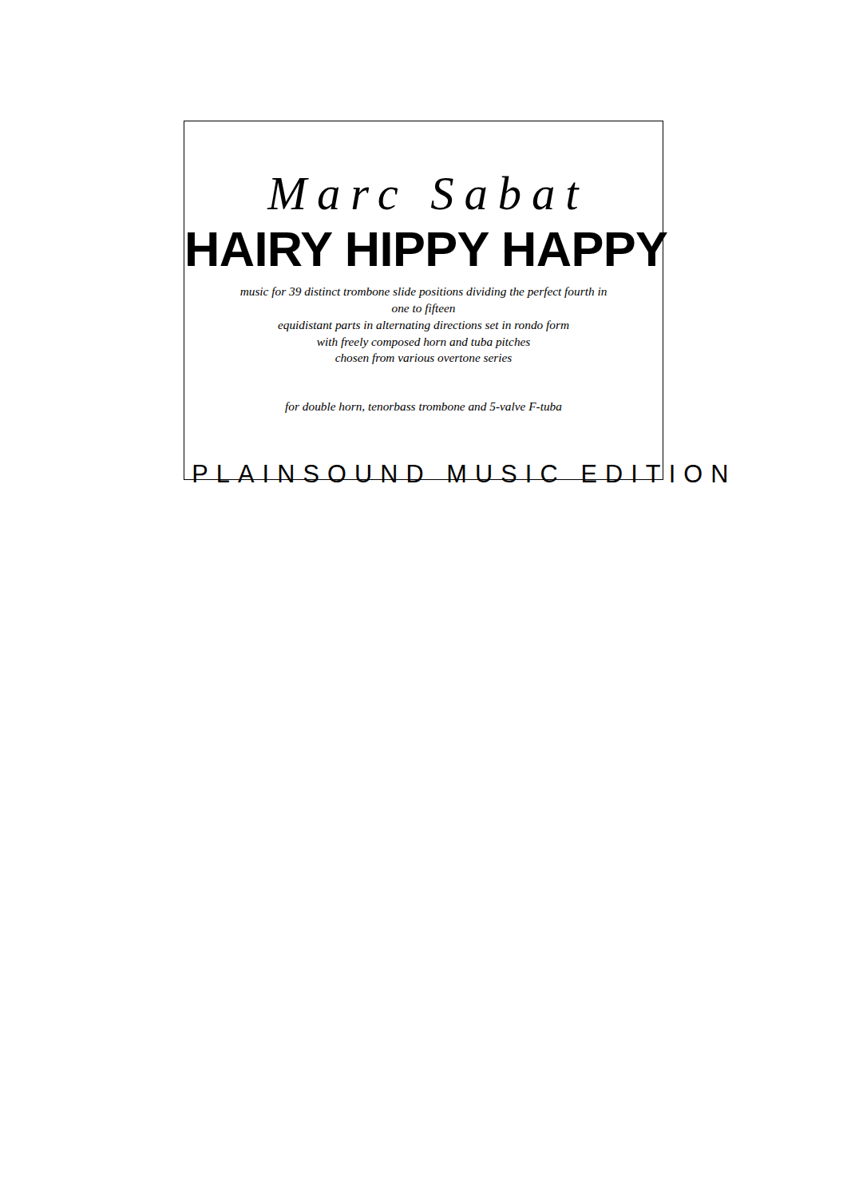Marc Sabat
HAIRY HIPPY HAPPY
music for 39 distinct trombone slide positions dividing the perfect fourth in one to fifteen
equidistant parts in alternating directions set in rondo form
with freely composed horn and tuba pitches
chosen from various overtone series
for double horn, tenorbass trombone and 5-valve F-tuba
PLAINSOUND MUSIC EDITION